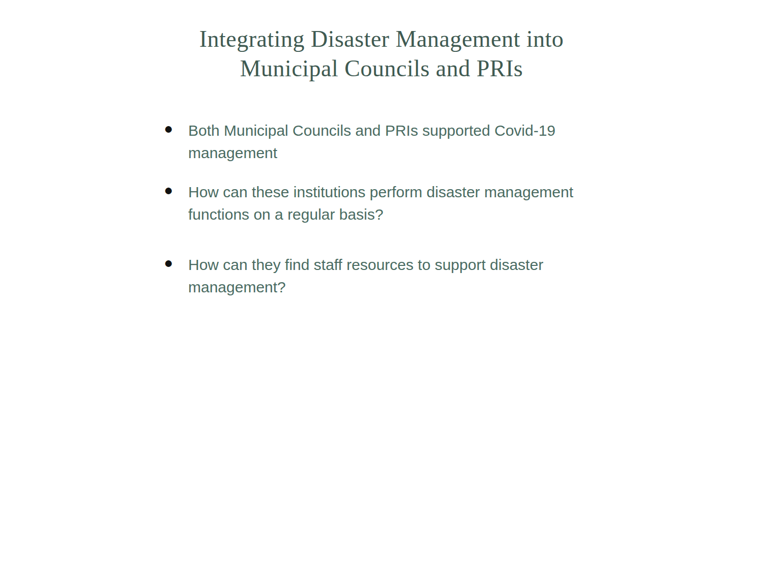Integrating Disaster Management into Municipal Councils and PRIs
Both Municipal Councils and PRIs supported Covid-19 management
How can these institutions perform disaster management functions on a regular basis?
How can they find staff resources to support disaster management?